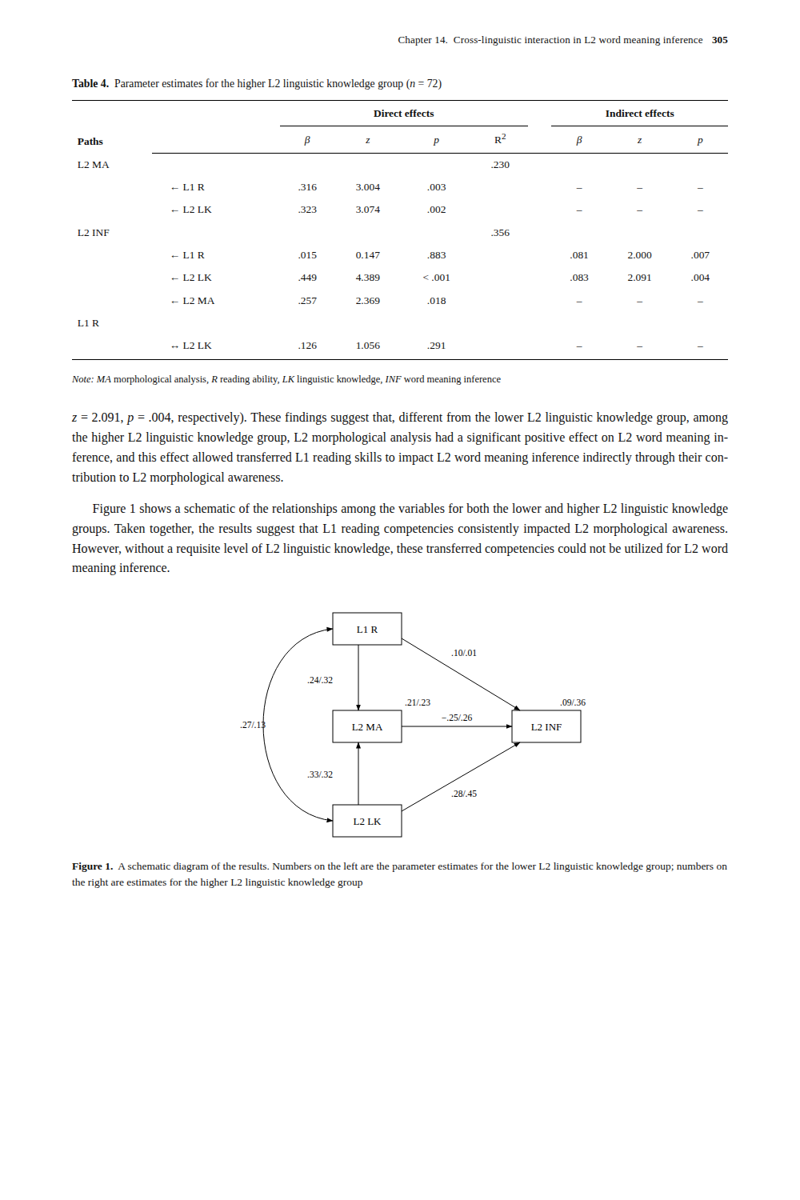Chapter 14. Cross-linguistic interaction in L2 word meaning inference 305
Table 4. Parameter estimates for the higher L2 linguistic knowledge group (n = 72)
| Paths | | Direct effects | | Indirect effects |
| --- | --- | --- | --- | --- |
| | β | z | p | R 2 | | β | z | p |
| L2 MA | | | | | .230 | | | | |
| | ← L1 R | .316 | 3.004 | .003 | | | – | – | – |
| | ← L2 LK | .323 | 3.074 | .002 | | | – | – | – |
| L2 INF | | | | | .356 | | | | |
| | ← L1 R | .015 | 0.147 | .883 | | | .081 | 2.000 | .007 |
| | ← L2 LK | .449 | 4.389 | < .001 | | | .083 | 2.091 | .004 |
| | ← L2 MA | .257 | 2.369 | .018 | | | – | – | – |
| L1 R | | | | | | | | | |
| | ↔ L2 LK | .126 | 1.056 | .291 | | | – | – | – |
Note: MA morphological analysis, R reading ability, LK linguistic knowledge, INF word meaning inference
z = 2.091, p = .004, respectively). These findings suggest that, different from the lower L2 linguistic knowledge group, among the higher L2 linguistic knowledge group, L2 morphological analysis had a significant positive effect on L2 word meaning inference, and this effect allowed transferred L1 reading skills to impact L2 word meaning inference indirectly through their contribution to L2 morphological awareness.
Figure 1 shows a schematic of the relationships among the variables for both the lower and higher L2 linguistic knowledge groups. Taken together, the results suggest that L1 reading competencies consistently impacted L2 morphological awareness. However, without a requisite level of L2 linguistic knowledge, these transferred competencies could not be utilized for L2 word meaning inference.
L1 R L2 MA L2 LK L2 INF .24/.32 .33/.32 .10/.01 .28/.45 −.25/.26 .27/.13 .21/.23 .09/.36
Figure 1. A schematic diagram of the results. Numbers on the left are the parameter estimates for the lower L2 linguistic knowledge group; numbers on the right are estimates for the higher L2 linguistic knowledge group